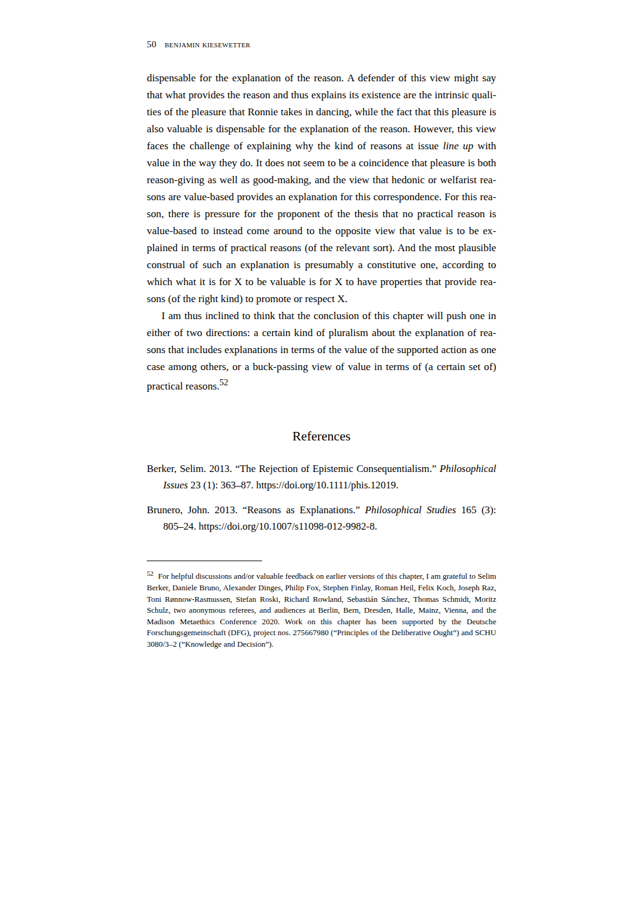50 benjamin kiesewetter
dispensable for the explanation of the reason. A defender of this view might say that what provides the reason and thus explains its existence are the intrinsic qualities of the pleasure that Ronnie takes in dancing, while the fact that this pleasure is also valuable is dispensable for the explanation of the reason. However, this view faces the challenge of explaining why the kind of reasons at issue line up with value in the way they do. It does not seem to be a coincidence that pleasure is both reason-giving as well as good-making, and the view that hedonic or welfarist reasons are value-based provides an explanation for this correspondence. For this reason, there is pressure for the proponent of the thesis that no practical reason is value-based to instead come around to the opposite view that value is to be explained in terms of practical reasons (of the relevant sort). And the most plausible construal of such an explanation is presumably a constitutive one, according to which what it is for X to be valuable is for X to have properties that provide reasons (of the right kind) to promote or respect X.
I am thus inclined to think that the conclusion of this chapter will push one in either of two directions: a certain kind of pluralism about the explanation of reasons that includes explanations in terms of the value of the supported action as one case among others, or a buck-passing view of value in terms of (a certain set of) practical reasons.52
References
Berker, Selim. 2013. “The Rejection of Epistemic Consequentialism.” Philosophical Issues 23 (1): 363–87. https://doi.org/10.1111/phis.12019.
Brunero, John. 2013. “Reasons as Explanations.” Philosophical Studies 165 (3): 805–24. https://doi.org/10.1007/s11098-012-9982-8.
52 For helpful discussions and/or valuable feedback on earlier versions of this chapter, I am grateful to Selim Berker, Daniele Bruno, Alexander Dinges, Philip Fox, Stephen Finlay, Roman Heil, Felix Koch, Joseph Raz, Toni Rønnow-Rasmussen, Stefan Roski, Richard Rowland, Sebastián Sánchez, Thomas Schmidt, Moritz Schulz, two anonymous referees, and audiences at Berlin, Bern, Dresden, Halle, Mainz, Vienna, and the Madison Metaethics Conference 2020. Work on this chapter has been supported by the Deutsche Forschungsgemeinschaft (DFG), project nos. 275667980 (“Principles of the Deliberative Ought”) and SCHU 3080/3–2 (“Knowledge and Decision”).